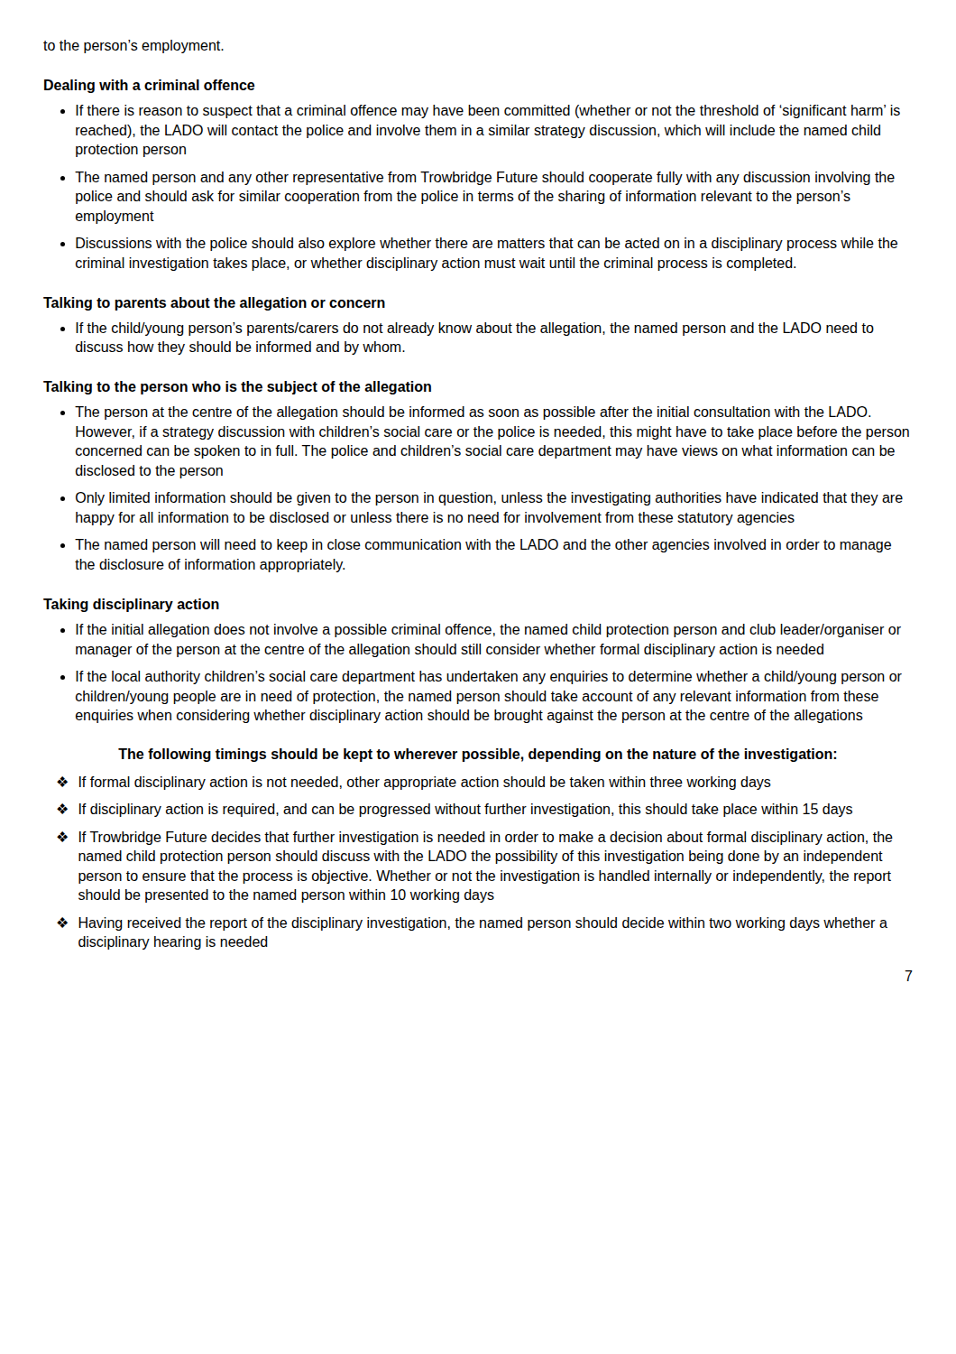to the person’s employment.
Dealing with a criminal offence
If there is reason to suspect that a criminal offence may have been committed (whether or not the threshold of ‘significant harm’ is reached), the LADO will contact the police and involve them in a similar strategy discussion, which will include the named child protection person
The named person and any other representative from Trowbridge Future should cooperate fully with any discussion involving the police and should ask for similar cooperation from the police in terms of the sharing of information relevant to the person’s employment
Discussions with the police should also explore whether there are matters that can be acted on in a disciplinary process while the criminal investigation takes place, or whether disciplinary action must wait until the criminal process is completed.
Talking to parents about the allegation or concern
If the child/young person’s parents/carers do not already know about the allegation, the named person and the LADO need to discuss how they should be informed and by whom.
Talking to the person who is the subject of the allegation
The person at the centre of the allegation should be informed as soon as possible after the initial consultation with the LADO. However, if a strategy discussion with children’s social care or the police is needed, this might have to take place before the person concerned can be spoken to in full. The police and children’s social care department may have views on what information can be disclosed to the person
Only limited information should be given to the person in question, unless the investigating authorities have indicated that they are happy for all information to be disclosed or unless there is no need for involvement from these statutory agencies
The named person will need to keep in close communication with the LADO and the other agencies involved in order to manage the disclosure of information appropriately.
Taking disciplinary action
If the initial allegation does not involve a possible criminal offence, the named child protection person and club leader/organiser or manager of the person at the centre of the allegation should still consider whether formal disciplinary action is needed
If the local authority children’s social care department has undertaken any enquiries to determine whether a child/young person or children/young people are in need of protection, the named person should take account of any relevant information from these enquiries when considering whether disciplinary action should be brought against the person at the centre of the allegations
The following timings should be kept to wherever possible, depending on the nature of the investigation:
If formal disciplinary action is not needed, other appropriate action should be taken within three working days
If disciplinary action is required, and can be progressed without further investigation, this should take place within 15 days
If Trowbridge Future decides that further investigation is needed in order to make a decision about formal disciplinary action, the named child protection person should discuss with the LADO the possibility of this investigation being done by an independent person to ensure that the process is objective. Whether or not the investigation is handled internally or independently, the report should be presented to the named person within 10 working days
Having received the report of the disciplinary investigation, the named person should decide within two working days whether a disciplinary hearing is needed
7